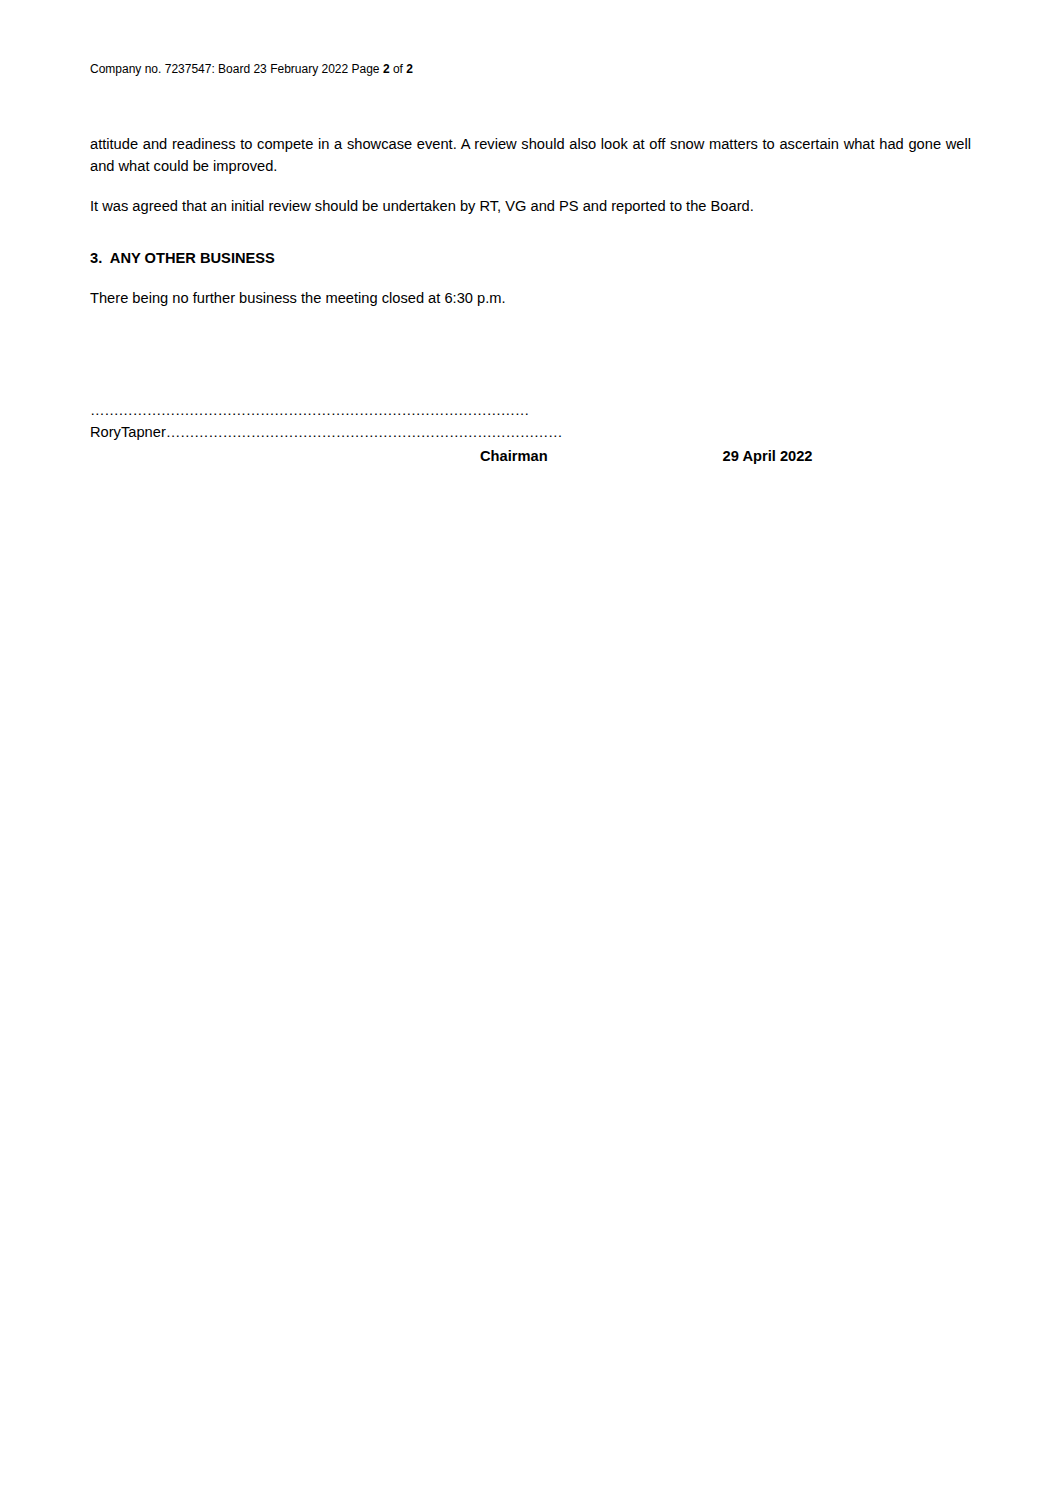Company no. 7237547: Board 23 February 2022 Page 2 of 2
attitude and readiness to compete in a showcase event. A review should also look at off snow matters to ascertain what had gone well and what could be improved.
It was agreed that an initial review should be undertaken by RT, VG and PS and reported to the Board.
3. ANY OTHER BUSINESS
There being no further business the meeting closed at 6:30 p.m.
…………………………………………………………………………………RoryTapner…………………………………………………………………………
Chairman 29 April 2022